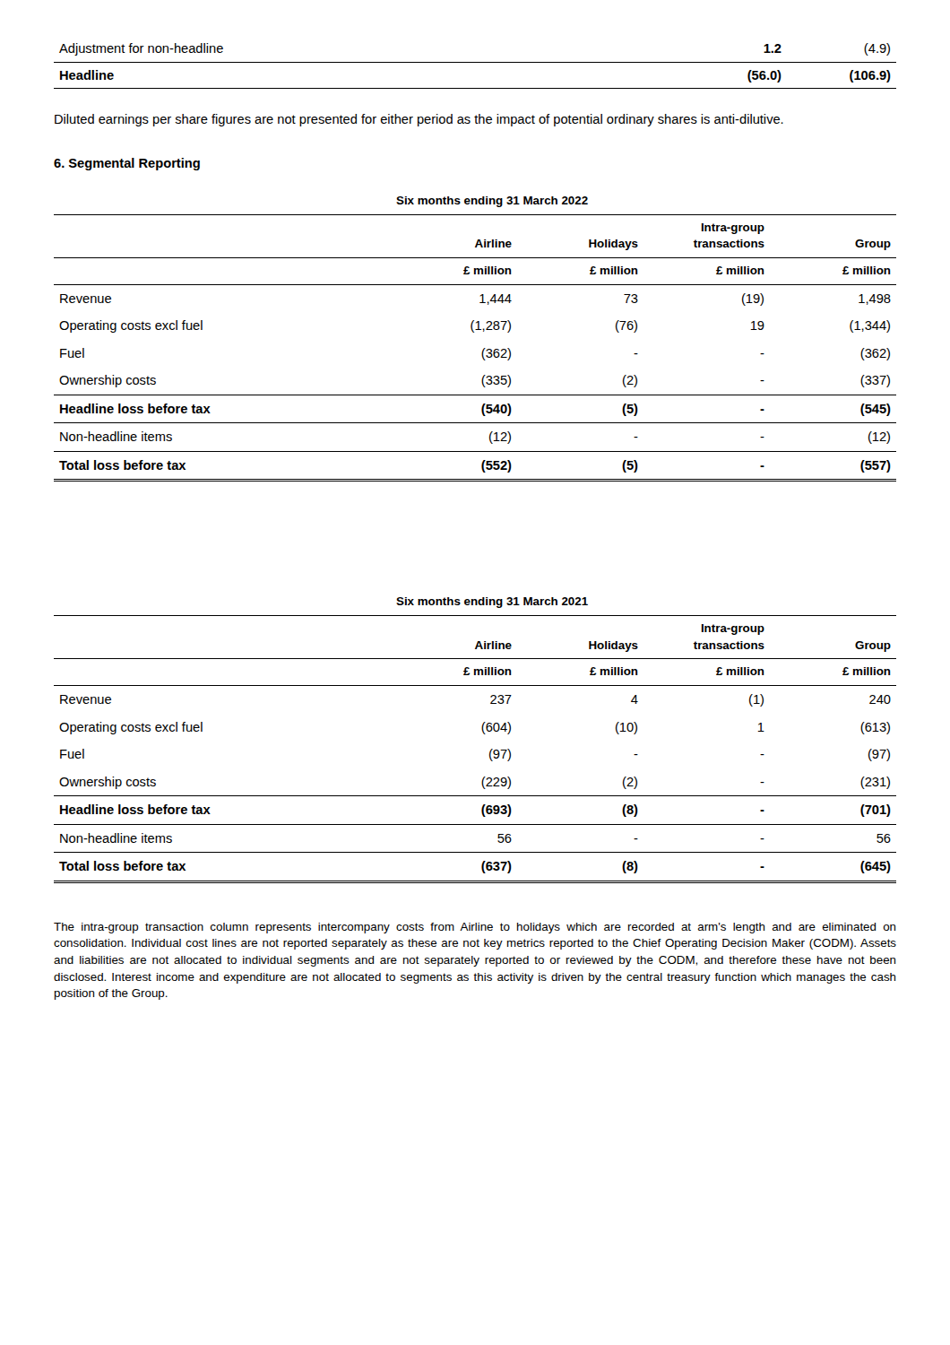| Adjustment for non-headline | 1.2 | (4.9) |
| Headline | (56.0) | (106.9) |
Diluted earnings per share figures are not presented for either period as the impact of potential ordinary shares is anti-dilutive.
6. Segmental Reporting
| | Six months ending 31 March 2022 |
| --- | --- |
| | Airline | Holidays | Intra-group transactions | Group |
| | £ million | £ million | £ million | £ million |
| Revenue | 1,444 | 73 | (19) | 1,498 |
| Operating costs excl fuel | (1,287) | (76) | 19 | (1,344) |
| Fuel | (362) | - | - | (362) |
| Ownership costs | (335) | (2) | - | (337) |
| Headline loss before tax | (540) | (5) | - | (545) |
| Non-headline items | (12) | - | - | (12) |
| Total loss before tax | (552) | (5) | - | (557) |
| | Six months ending 31 March 2021 |
| --- | --- |
| | Airline | Holidays | Intra-group transactions | Group |
| | £ million | £ million | £ million | £ million |
| Revenue | 237 | 4 | (1) | 240 |
| Operating costs excl fuel | (604) | (10) | 1 | (613) |
| Fuel | (97) | - | - | (97) |
| Ownership costs | (229) | (2) | - | (231) |
| Headline loss before tax | (693) | (8) | - | (701) |
| Non-headline items | 56 | - | - | 56 |
| Total loss before tax | (637) | (8) | - | (645) |
The intra-group transaction column represents intercompany costs from Airline to holidays which are recorded at arm's length and are eliminated on consolidation. Individual cost lines are not reported separately as these are not key metrics reported to the Chief Operating Decision Maker (CODM). Assets and liabilities are not allocated to individual segments and are not separately reported to or reviewed by the CODM, and therefore these have not been disclosed. Interest income and expenditure are not allocated to segments as this activity is driven by the central treasury function which manages the cash position of the Group.